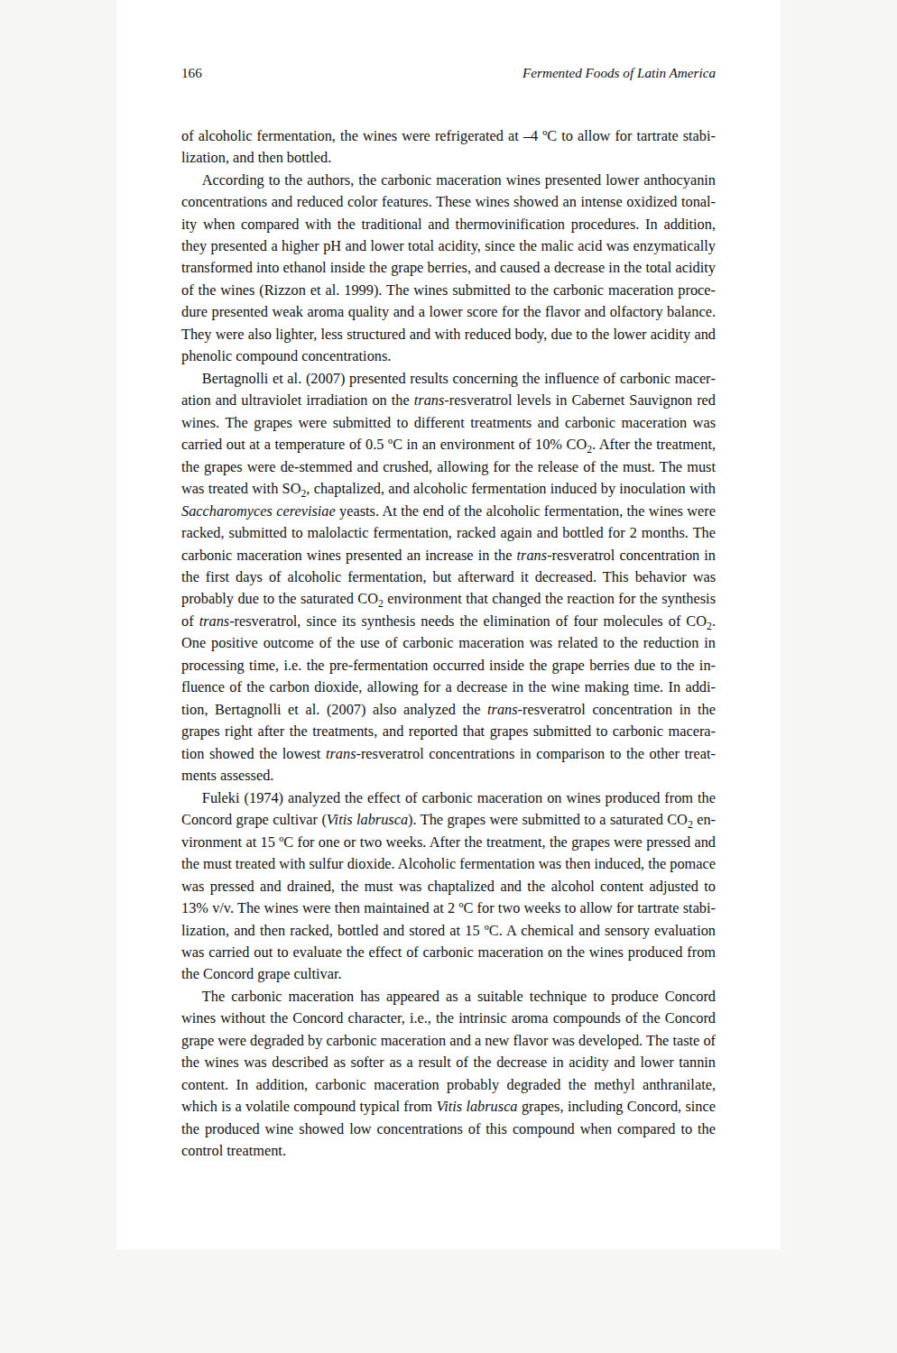166 Fermented Foods of Latin America
of alcoholic fermentation, the wines were refrigerated at –4 ºC to allow for tartrate stabilization, and then bottled.
According to the authors, the carbonic maceration wines presented lower anthocyanin concentrations and reduced color features. These wines showed an intense oxidized tonality when compared with the traditional and thermovinification procedures. In addition, they presented a higher pH and lower total acidity, since the malic acid was enzymatically transformed into ethanol inside the grape berries, and caused a decrease in the total acidity of the wines (Rizzon et al. 1999). The wines submitted to the carbonic maceration procedure presented weak aroma quality and a lower score for the flavor and olfactory balance. They were also lighter, less structured and with reduced body, due to the lower acidity and phenolic compound concentrations.
Bertagnolli et al. (2007) presented results concerning the influence of carbonic maceration and ultraviolet irradiation on the trans-resveratrol levels in Cabernet Sauvignon red wines. The grapes were submitted to different treatments and carbonic maceration was carried out at a temperature of 0.5 ºC in an environment of 10% CO2. After the treatment, the grapes were de-stemmed and crushed, allowing for the release of the must. The must was treated with SO2, chaptalized, and alcoholic fermentation induced by inoculation with Saccharomyces cerevisiae yeasts. At the end of the alcoholic fermentation, the wines were racked, submitted to malolactic fermentation, racked again and bottled for 2 months. The carbonic maceration wines presented an increase in the trans-resveratrol concentration in the first days of alcoholic fermentation, but afterward it decreased. This behavior was probably due to the saturated CO2 environment that changed the reaction for the synthesis of trans-resveratrol, since its synthesis needs the elimination of four molecules of CO2. One positive outcome of the use of carbonic maceration was related to the reduction in processing time, i.e. the pre-fermentation occurred inside the grape berries due to the influence of the carbon dioxide, allowing for a decrease in the wine making time. In addition, Bertagnolli et al. (2007) also analyzed the trans-resveratrol concentration in the grapes right after the treatments, and reported that grapes submitted to carbonic maceration showed the lowest trans-resveratrol concentrations in comparison to the other treatments assessed.
Fuleki (1974) analyzed the effect of carbonic maceration on wines produced from the Concord grape cultivar (Vitis labrusca). The grapes were submitted to a saturated CO2 environment at 15 ºC for one or two weeks. After the treatment, the grapes were pressed and the must treated with sulfur dioxide. Alcoholic fermentation was then induced, the pomace was pressed and drained, the must was chaptalized and the alcohol content adjusted to 13% v/v. The wines were then maintained at 2 ºC for two weeks to allow for tartrate stabilization, and then racked, bottled and stored at 15 ºC. A chemical and sensory evaluation was carried out to evaluate the effect of carbonic maceration on the wines produced from the Concord grape cultivar.
The carbonic maceration has appeared as a suitable technique to produce Concord wines without the Concord character, i.e., the intrinsic aroma compounds of the Concord grape were degraded by carbonic maceration and a new flavor was developed. The taste of the wines was described as softer as a result of the decrease in acidity and lower tannin content. In addition, carbonic maceration probably degraded the methyl anthranilate, which is a volatile compound typical from Vitis labrusca grapes, including Concord, since the produced wine showed low concentrations of this compound when compared to the control treatment.